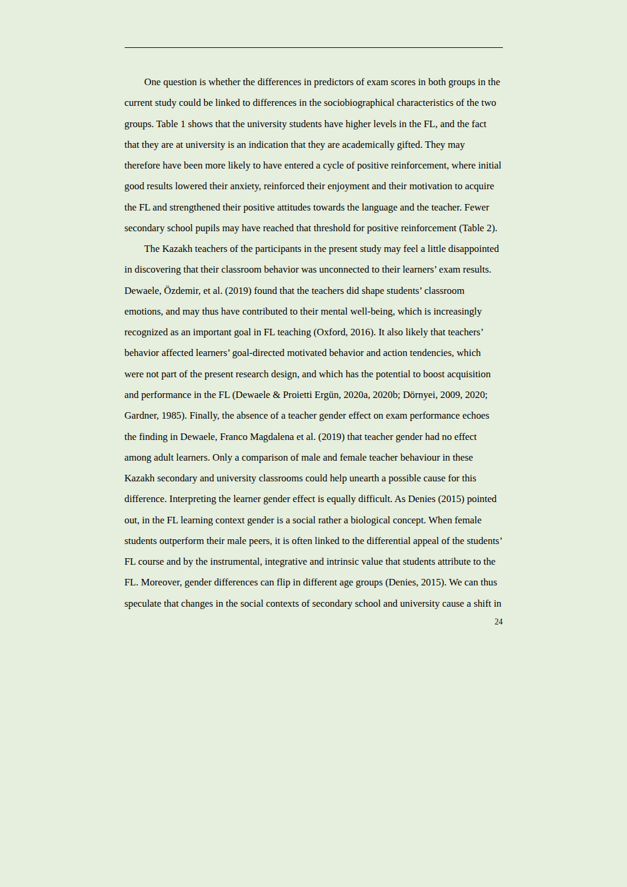One question is whether the differences in predictors of exam scores in both groups in the current study could be linked to differences in the sociobiographical characteristics of the two groups. Table 1 shows that the university students have higher levels in the FL, and the fact that they are at university is an indication that they are academically gifted. They may therefore have been more likely to have entered a cycle of positive reinforcement, where initial good results lowered their anxiety, reinforced their enjoyment and their motivation to acquire the FL and strengthened their positive attitudes towards the language and the teacher. Fewer secondary school pupils may have reached that threshold for positive reinforcement (Table 2).
The Kazakh teachers of the participants in the present study may feel a little disappointed in discovering that their classroom behavior was unconnected to their learners’ exam results. Dewaele, Özdemir, et al. (2019) found that the teachers did shape students’ classroom emotions, and may thus have contributed to their mental well-being, which is increasingly recognized as an important goal in FL teaching (Oxford, 2016). It also likely that teachers’ behavior affected learners’ goal-directed motivated behavior and action tendencies, which were not part of the present research design, and which has the potential to boost acquisition and performance in the FL (Dewaele & Proietti Ergün, 2020a, 2020b; Dörnyei, 2009, 2020; Gardner, 1985). Finally, the absence of a teacher gender effect on exam performance echoes the finding in Dewaele, Franco Magdalena et al. (2019) that teacher gender had no effect among adult learners. Only a comparison of male and female teacher behaviour in these Kazakh secondary and university classrooms could help unearth a possible cause for this difference. Interpreting the learner gender effect is equally difficult. As Denies (2015) pointed out, in the FL learning context gender is a social rather a biological concept. When female students outperform their male peers, it is often linked to the differential appeal of the students’ FL course and by the instrumental, integrative and intrinsic value that students attribute to the FL. Moreover, gender differences can flip in different age groups (Denies, 2015). We can thus speculate that changes in the social contexts of secondary school and university cause a shift in
24